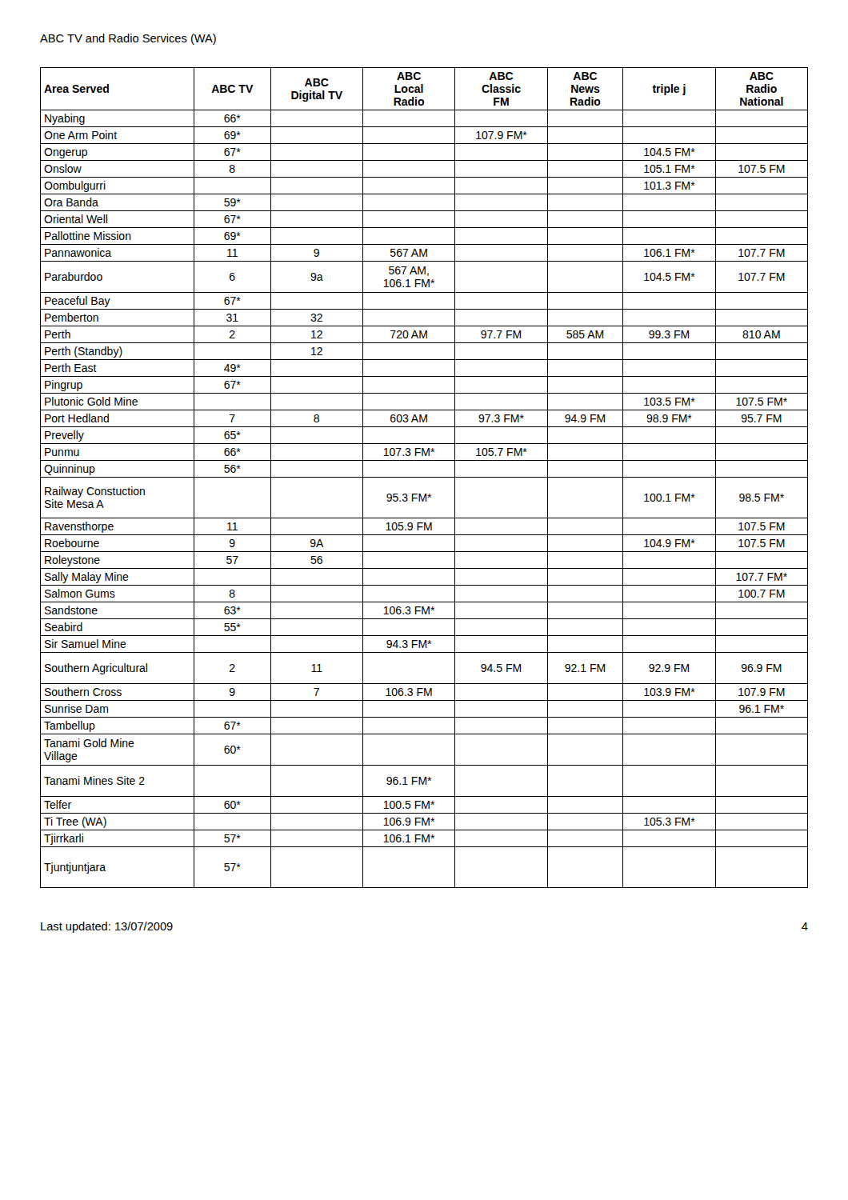ABC TV and Radio Services (WA)
| Area Served | ABC TV | ABC Digital TV | ABC Local Radio | ABC Classic FM | ABC News Radio | triple j | ABC Radio National |
| --- | --- | --- | --- | --- | --- | --- | --- |
| Nyabing | 66* | | | | | | |
| One Arm Point | 69* | | | 107.9 FM* | | | |
| Ongerup | 67* | | | | | 104.5 FM* | |
| Onslow | 8 | | | | | 105.1 FM* | 107.5 FM |
| Oombulgurri | | | | | | 101.3 FM* | |
| Ora Banda | 59* | | | | | | |
| Oriental Well | 67* | | | | | | |
| Pallottine Mission | 69* | | | | | | |
| Pannawonica | 11 | 9 | 567 AM | | | 106.1 FM* | 107.7 FM |
| Paraburdoo | 6 | 9a | 567 AM, 106.1 FM* | | | 104.5 FM* | 107.7 FM |
| Peaceful Bay | 67* | | | | | | |
| Pemberton | 31 | 32 | | | | | |
| Perth | 2 | 12 | 720 AM | 97.7 FM | 585 AM | 99.3 FM | 810 AM |
| Perth (Standby) | | 12 | | | | | |
| Perth East | 49* | | | | | | |
| Pingrup | 67* | | | | | | |
| Plutonic Gold Mine | | | | | | 103.5 FM* | 107.5 FM* |
| Port Hedland | 7 | 8 | 603 AM | 97.3 FM* | 94.9 FM | 98.9 FM* | 95.7 FM |
| Prevelly | 65* | | | | | | |
| Punmu | 66* | | 107.3 FM* | 105.7 FM* | | | |
| Quinninup | 56* | | | | | | |
| Railway Constuction Site Mesa A | | | 95.3 FM* | | | 100.1 FM* | 98.5 FM* |
| Ravensthorpe | 11 | | 105.9 FM | | | | 107.5 FM |
| Roebourne | 9 | 9A | | | | 104.9 FM* | 107.5 FM |
| Roleystone | 57 | 56 | | | | | |
| Sally Malay Mine | | | | | | | 107.7 FM* |
| Salmon Gums | 8 | | | | | | 100.7 FM |
| Sandstone | 63* | | 106.3 FM* | | | | |
| Seabird | 55* | | | | | | |
| Sir Samuel Mine | | | 94.3 FM* | | | | |
| Southern Agricultural | 2 | 11 | | 94.5 FM | 92.1 FM | 92.9 FM | 96.9 FM |
| Southern Cross | 9 | 7 | 106.3 FM | | | 103.9 FM* | 107.9 FM |
| Sunrise Dam | | | | | | | 96.1 FM* |
| Tambellup | 67* | | | | | | |
| Tanami Gold Mine Village | 60* | | | | | | |
| Tanami Mines Site 2 | | | 96.1 FM* | | | | |
| Telfer | 60* | | 100.5 FM* | | | | |
| Ti Tree (WA) | | | 106.9 FM* | | | 105.3 FM* | |
| Tjirrkarli | 57* | | 106.1 FM* | | | | |
| Tjuntjuntjara | 57* | | | | | | |
Last updated: 13/07/2009 4